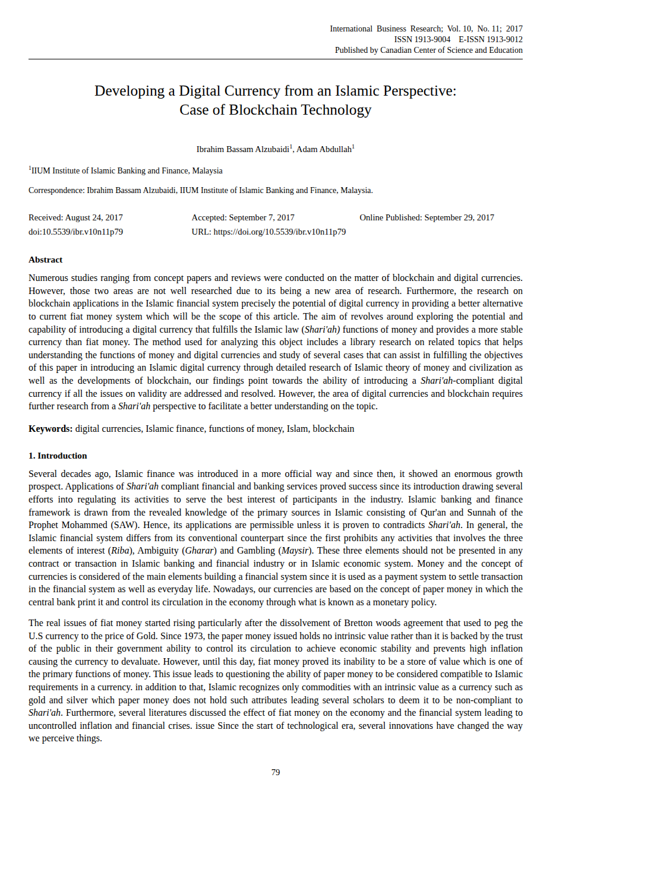International Business Research; Vol. 10, No. 11; 2017
ISSN 1913-9004 E-ISSN 1913-9012
Published by Canadian Center of Science and Education
Developing a Digital Currency from an Islamic Perspective:
Case of Blockchain Technology
Ibrahim Bassam Alzubaidi1, Adam Abdullah1
1IIUM Institute of Islamic Banking and Finance, Malaysia
Correspondence: Ibrahim Bassam Alzubaidi, IIUM Institute of Islamic Banking and Finance, Malaysia.
| Received: August 24, 2017 | Accepted: September 7, 2017 | Online Published: September 29, 2017 |
| doi:10.5539/ibr.v10n11p79 | URL: https://doi.org/10.5539/ibr.v10n11p79 |
Abstract
Numerous studies ranging from concept papers and reviews were conducted on the matter of blockchain and digital currencies. However, those two areas are not well researched due to its being a new area of research. Furthermore, the research on blockchain applications in the Islamic financial system precisely the potential of digital currency in providing a better alternative to current fiat money system which will be the scope of this article. The aim of revolves around exploring the potential and capability of introducing a digital currency that fulfills the Islamic law (Shari'ah) functions of money and provides a more stable currency than fiat money. The method used for analyzing this object includes a library research on related topics that helps understanding the functions of money and digital currencies and study of several cases that can assist in fulfilling the objectives of this paper in introducing an Islamic digital currency through detailed research of Islamic theory of money and civilization as well as the developments of blockchain, our findings point towards the ability of introducing a Shari'ah-compliant digital currency if all the issues on validity are addressed and resolved. However, the area of digital currencies and blockchain requires further research from a Shari'ah perspective to facilitate a better understanding on the topic.
Keywords: digital currencies, Islamic finance, functions of money, Islam, blockchain
1. Introduction
Several decades ago, Islamic finance was introduced in a more official way and since then, it showed an enormous growth prospect. Applications of Shari'ah compliant financial and banking services proved success since its introduction drawing several efforts into regulating its activities to serve the best interest of participants in the industry. Islamic banking and finance framework is drawn from the revealed knowledge of the primary sources in Islamic consisting of Qur'an and Sunnah of the Prophet Mohammed (SAW). Hence, its applications are permissible unless it is proven to contradicts Shari'ah. In general, the Islamic financial system differs from its conventional counterpart since the first prohibits any activities that involves the three elements of interest (Riba), Ambiguity (Gharar) and Gambling (Maysir). These three elements should not be presented in any contract or transaction in Islamic banking and financial industry or in Islamic economic system. Money and the concept of currencies is considered of the main elements building a financial system since it is used as a payment system to settle transaction in the financial system as well as everyday life. Nowadays, our currencies are based on the concept of paper money in which the central bank print it and control its circulation in the economy through what is known as a monetary policy.
The real issues of fiat money started rising particularly after the dissolvement of Bretton woods agreement that used to peg the U.S currency to the price of Gold. Since 1973, the paper money issued holds no intrinsic value rather than it is backed by the trust of the public in their government ability to control its circulation to achieve economic stability and prevents high inflation causing the currency to devaluate. However, until this day, fiat money proved its inability to be a store of value which is one of the primary functions of money. This issue leads to questioning the ability of paper money to be considered compatible to Islamic requirements in a currency. in addition to that, Islamic recognizes only commodities with an intrinsic value as a currency such as gold and silver which paper money does not hold such attributes leading several scholars to deem it to be non-compliant to Shari'ah. Furthermore, several literatures discussed the effect of fiat money on the economy and the financial system leading to uncontrolled inflation and financial crises. issue Since the start of technological era, several innovations have changed the way we perceive things.
79